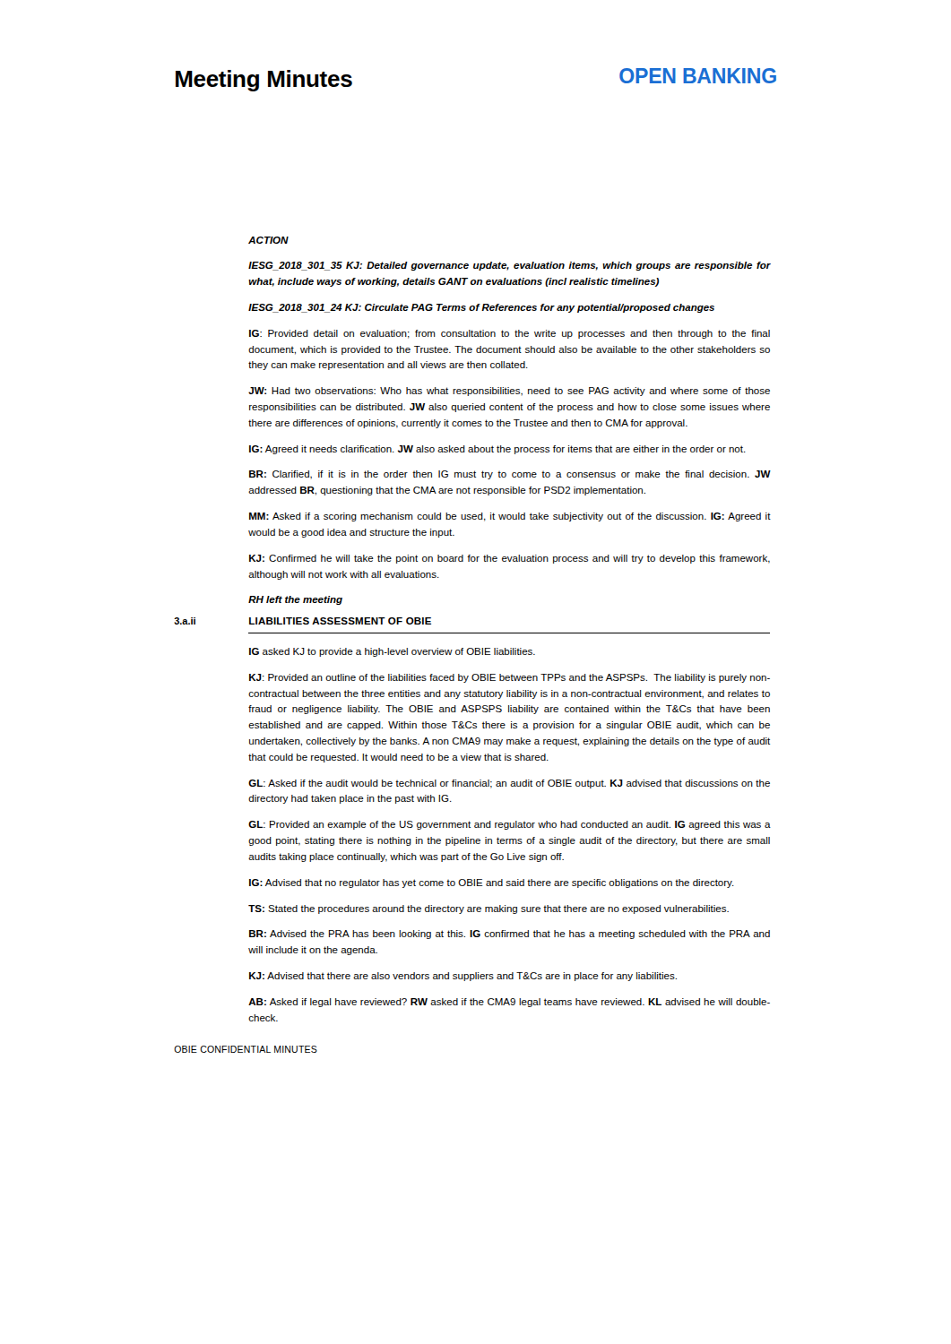Meeting Minutes
OPEN BANKING
ACTION
IESG_2018_301_35 KJ: Detailed governance update, evaluation items, which groups are responsible for what, include ways of working, details GANT on evaluations (incl realistic timelines)
IESG_2018_301_24 KJ: Circulate PAG Terms of References for any potential/proposed changes
IG: Provided detail on evaluation; from consultation to the write up processes and then through to the final document, which is provided to the Trustee. The document should also be available to the other stakeholders so they can make representation and all views are then collated.
JW: Had two observations: Who has what responsibilities, need to see PAG activity and where some of those responsibilities can be distributed. JW also queried content of the process and how to close some issues where there are differences of opinions, currently it comes to the Trustee and then to CMA for approval.
IG: Agreed it needs clarification. JW also asked about the process for items that are either in the order or not.
BR: Clarified, if it is in the order then IG must try to come to a consensus or make the final decision. JW addressed BR, questioning that the CMA are not responsible for PSD2 implementation.
MM: Asked if a scoring mechanism could be used, it would take subjectivity out of the discussion. IG: Agreed it would be a good idea and structure the input.
KJ: Confirmed he will take the point on board for the evaluation process and will try to develop this framework, although will not work with all evaluations.
RH left the meeting
3.a.ii
LIABILITIES ASSESSMENT OF OBIE
IG asked KJ to provide a high-level overview of OBIE liabilities.
KJ: Provided an outline of the liabilities faced by OBIE between TPPs and the ASPSPs. The liability is purely non-contractual between the three entities and any statutory liability is in a non-contractual environment, and relates to fraud or negligence liability. The OBIE and ASPSPS liability are contained within the T&Cs that have been established and are capped. Within those T&Cs there is a provision for a singular OBIE audit, which can be undertaken, collectively by the banks. A non CMA9 may make a request, explaining the details on the type of audit that could be requested. It would need to be a view that is shared.
GL: Asked if the audit would be technical or financial; an audit of OBIE output. KJ advised that discussions on the directory had taken place in the past with IG.
GL: Provided an example of the US government and regulator who had conducted an audit. IG agreed this was a good point, stating there is nothing in the pipeline in terms of a single audit of the directory, but there are small audits taking place continually, which was part of the Go Live sign off.
IG: Advised that no regulator has yet come to OBIE and said there are specific obligations on the directory.
TS: Stated the procedures around the directory are making sure that there are no exposed vulnerabilities.
BR: Advised the PRA has been looking at this. IG confirmed that he has a meeting scheduled with the PRA and will include it on the agenda.
KJ: Advised that there are also vendors and suppliers and T&Cs are in place for any liabilities.
AB: Asked if legal have reviewed? RW asked if the CMA9 legal teams have reviewed. KL advised he will double-check.
OBIE CONFIDENTIAL MINUTES